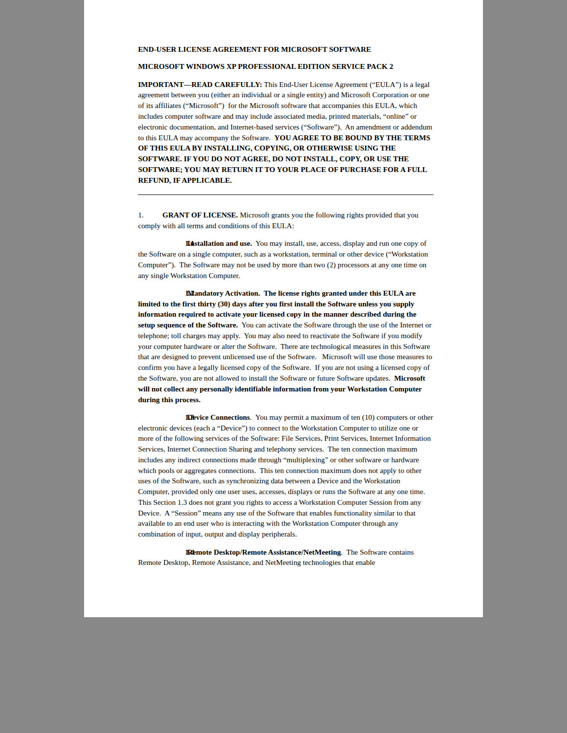END-USER LICENSE AGREEMENT FOR MICROSOFT SOFTWARE
MICROSOFT WINDOWS XP PROFESSIONAL EDITION SERVICE PACK 2
IMPORTANT—READ CAREFULLY: This End-User License Agreement (“EULA”) is a legal agreement between you (either an individual or a single entity) and Microsoft Corporation or one of its affiliates (“Microsoft”) for the Microsoft software that accompanies this EULA, which includes computer software and may include associated media, printed materials, “online” or electronic documentation, and Internet-based services (“Software”). An amendment or addendum to this EULA may accompany the Software. YOU AGREE TO BE BOUND BY THE TERMS OF THIS EULA BY INSTALLING, COPYING, OR OTHERWISE USING THE SOFTWARE. IF YOU DO NOT AGREE, DO NOT INSTALL, COPY, OR USE THE SOFTWARE; YOU MAY RETURN IT TO YOUR PLACE OF PURCHASE FOR A FULL REFUND, IF APPLICABLE.
1. GRANT OF LICENSE. Microsoft grants you the following rights provided that you comply with all terms and conditions of this EULA:
1.1 Installation and use. You may install, use, access, display and run one copy of the Software on a single computer, such as a workstation, terminal or other device (“Workstation Computer”). The Software may not be used by more than two (2) processors at any one time on any single Workstation Computer.
1.2 Mandatory Activation. The license rights granted under this EULA are limited to the first thirty (30) days after you first install the Software unless you supply information required to activate your licensed copy in the manner described during the setup sequence of the Software. You can activate the Software through the use of the Internet or telephone; toll charges may apply. You may also need to reactivate the Software if you modify your computer hardware or alter the Software. There are technological measures in this Software that are designed to prevent unlicensed use of the Software. Microsoft will use those measures to confirm you have a legally licensed copy of the Software. If you are not using a licensed copy of the Software, you are not allowed to install the Software or future Software updates. Microsoft will not collect any personally identifiable information from your Workstation Computer during this process.
1.3 Device Connections. You may permit a maximum of ten (10) computers or other electronic devices (each a “Device”) to connect to the Workstation Computer to utilize one or more of the following services of the Software: File Services, Print Services, Internet Information Services, Internet Connection Sharing and telephony services. The ten connection maximum includes any indirect connections made through “multiplexing” or other software or hardware which pools or aggregates connections. This ten connection maximum does not apply to other uses of the Software, such as synchronizing data between a Device and the Workstation Computer, provided only one user uses, accesses, displays or runs the Software at any one time. This Section 1.3 does not grant you rights to access a Workstation Computer Session from any Device. A “Session” means any use of the Software that enables functionality similar to that available to an end user who is interacting with the Workstation Computer through any combination of input, output and display peripherals.
1.4 Remote Desktop/Remote Assistance/NetMeeting. The Software contains Remote Desktop, Remote Assistance, and NetMeeting technologies that enable